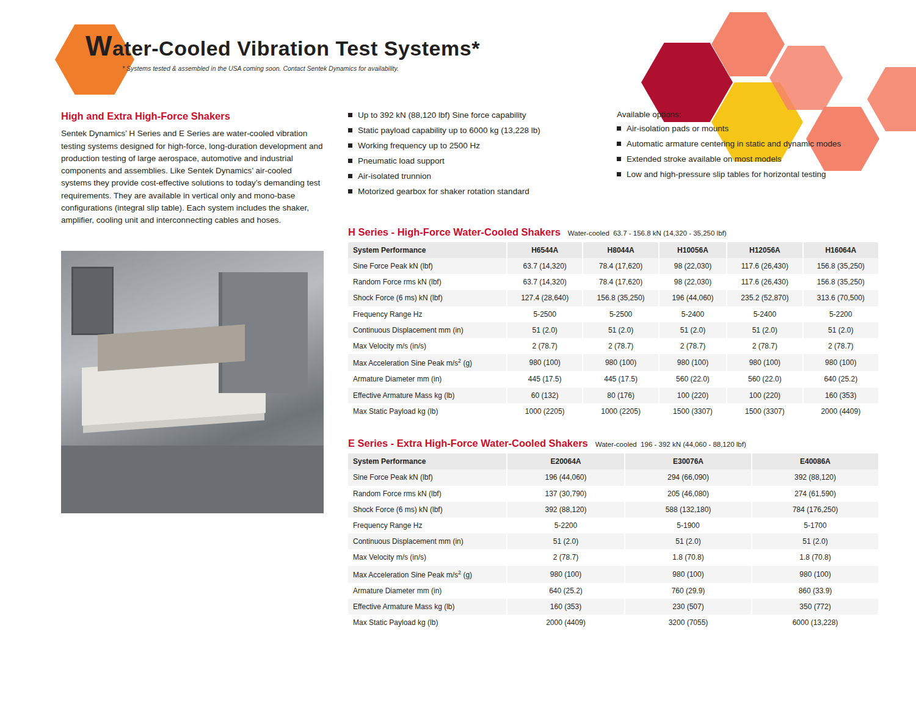Water-Cooled Vibration Test Systems*
* Systems tested & assembled in the USA coming soon. Contact Sentek Dynamics for availability.
High and Extra High-Force Shakers
Sentek Dynamics’ H Series and E Series are water-cooled vibration testing systems designed for high-force, long-duration development and production testing of large aerospace, automotive and industrial components and assemblies. Like Sentek Dynamics’ air-cooled systems they provide cost-effective solutions to today’s demanding test requirements. They are available in vertical only and mono-base configurations (integral slip table). Each system includes the shaker, amplifier, cooling unit and interconnecting cables and hoses.
Up to 392 kN (88,120 lbf) Sine force capability
Static payload capability up to 6000 kg (13,228 lb)
Working frequency up to 2500 Hz
Pneumatic load support
Air-isolated trunnion
Motorized gearbox for shaker rotation standard
Available options:
Air-isolation pads or mounts
Automatic armature centering in static and dynamic modes
Extended stroke available on most models
Low and high-pressure slip tables for horizontal testing
H Series - High-Force Water-Cooled Shakers
Water-cooled 63.7 - 156.8 kN (14,320 - 35,250 lbf)
| System Performance | H6544A | H8044A | H10056A | H12056A | H16064A |
| --- | --- | --- | --- | --- | --- |
| Sine Force Peak kN (lbf) | 63.7 (14,320) | 78.4 (17,620) | 98 (22,030) | 117.6 (26,430) | 156.8 (35,250) |
| Random Force rms kN (lbf) | 63.7 (14,320) | 78.4 (17,620) | 98 (22,030) | 117.6 (26,430) | 156.8 (35,250) |
| Shock Force (6 ms) kN (lbf) | 127.4 (28,640) | 156.8 (35,250) | 196 (44,060) | 235.2 (52,870) | 313.6 (70,500) |
| Frequency Range Hz | 5-2500 | 5-2500 | 5-2400 | 5-2400 | 5-2200 |
| Continuous Displacement mm (in) | 51 (2.0) | 51 (2.0) | 51 (2.0) | 51 (2.0) | 51 (2.0) |
| Max Velocity m/s (in/s) | 2 (78.7) | 2 (78.7) | 2 (78.7) | 2 (78.7) | 2 (78.7) |
| Max Acceleration Sine Peak m/s 2 (g) | 980 (100) | 980 (100) | 980 (100) | 980 (100) | 980 (100) |
| Armature Diameter mm (in) | 445 (17.5) | 445 (17.5) | 560 (22.0) | 560 (22.0) | 640 (25.2) |
| Effective Armature Mass kg (lb) | 60 (132) | 80 (176) | 100 (220) | 100 (220) | 160 (353) |
| Max Static Payload kg (lb) | 1000 (2205) | 1000 (2205) | 1500 (3307) | 1500 (3307) | 2000 (4409) |
E Series - Extra High-Force Water-Cooled Shakers
Water-cooled 196 - 392 kN (44,060 - 88,120 lbf)
| System Performance | E20064A | E30076A | E40086A |
| --- | --- | --- | --- |
| Sine Force Peak kN (lbf) | 196 (44,060) | 294 (66,090) | 392 (88,120) |
| Random Force rms kN (lbf) | 137 (30,790) | 205 (46,080) | 274 (61,590) |
| Shock Force (6 ms) kN (lbf) | 392 (88,120) | 588 (132,180) | 784 (176,250) |
| Frequency Range Hz | 5-2200 | 5-1900 | 5-1700 |
| Continuous Displacement mm (in) | 51 (2.0) | 51 (2.0) | 51 (2.0) |
| Max Velocity m/s (in/s) | 2 (78.7) | 1.8 (70.8) | 1.8 (70.8) |
| Max Acceleration Sine Peak m/s 2 (g) | 980 (100) | 980 (100) | 980 (100) |
| Armature Diameter mm (in) | 640 (25.2) | 760 (29.9) | 860 (33.9) |
| Effective Armature Mass kg (lb) | 160 (353) | 230 (507) | 350 (772) |
| Max Static Payload kg (lb) | 2000 (4409) | 3200 (7055) | 6000 (13,228) |